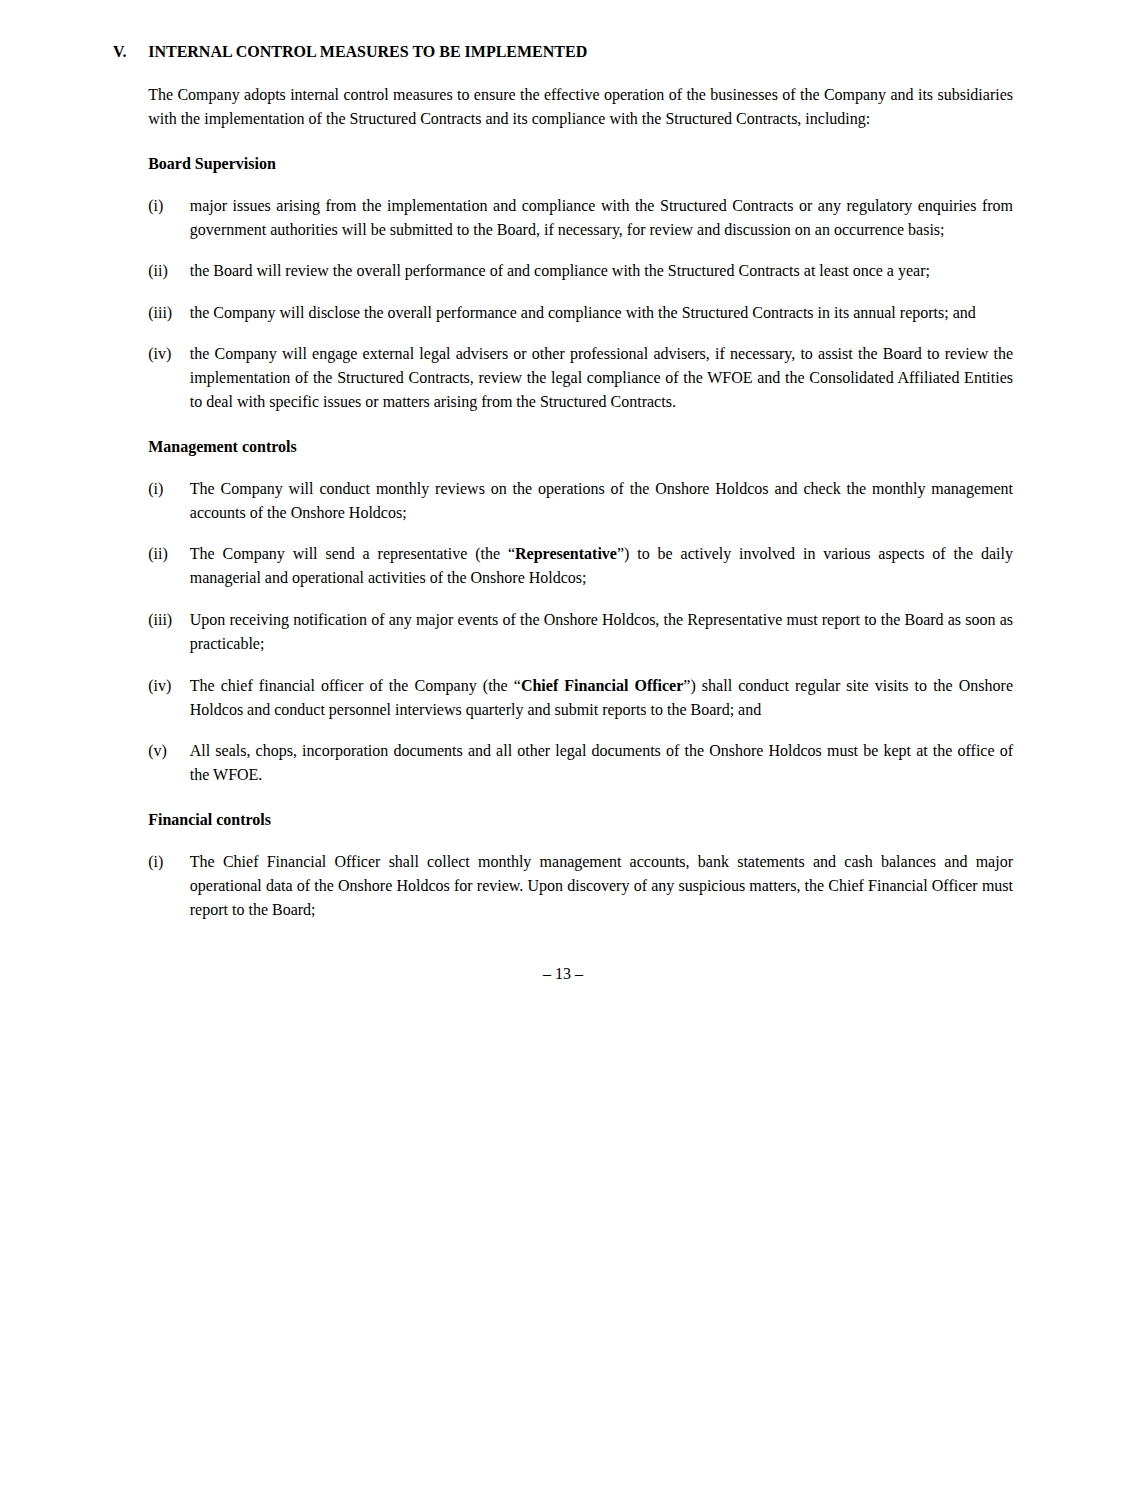V. Internal Control Measures to be Implemented
The Company adopts internal control measures to ensure the effective operation of the businesses of the Company and its subsidiaries with the implementation of the Structured Contracts and its compliance with the Structured Contracts, including:
Board Supervision
(i) major issues arising from the implementation and compliance with the Structured Contracts or any regulatory enquiries from government authorities will be submitted to the Board, if necessary, for review and discussion on an occurrence basis;
(ii) the Board will review the overall performance of and compliance with the Structured Contracts at least once a year;
(iii) the Company will disclose the overall performance and compliance with the Structured Contracts in its annual reports; and
(iv) the Company will engage external legal advisers or other professional advisers, if necessary, to assist the Board to review the implementation of the Structured Contracts, review the legal compliance of the WFOE and the Consolidated Affiliated Entities to deal with specific issues or matters arising from the Structured Contracts.
Management controls
(i) The Company will conduct monthly reviews on the operations of the Onshore Holdcos and check the monthly management accounts of the Onshore Holdcos;
(ii) The Company will send a representative (the “Representative”) to be actively involved in various aspects of the daily managerial and operational activities of the Onshore Holdcos;
(iii) Upon receiving notification of any major events of the Onshore Holdcos, the Representative must report to the Board as soon as practicable;
(iv) The chief financial officer of the Company (the “Chief Financial Officer”) shall conduct regular site visits to the Onshore Holdcos and conduct personnel interviews quarterly and submit reports to the Board; and
(v) All seals, chops, incorporation documents and all other legal documents of the Onshore Holdcos must be kept at the office of the WFOE.
Financial controls
(i) The Chief Financial Officer shall collect monthly management accounts, bank statements and cash balances and major operational data of the Onshore Holdcos for review. Upon discovery of any suspicious matters, the Chief Financial Officer must report to the Board;
– 13 –